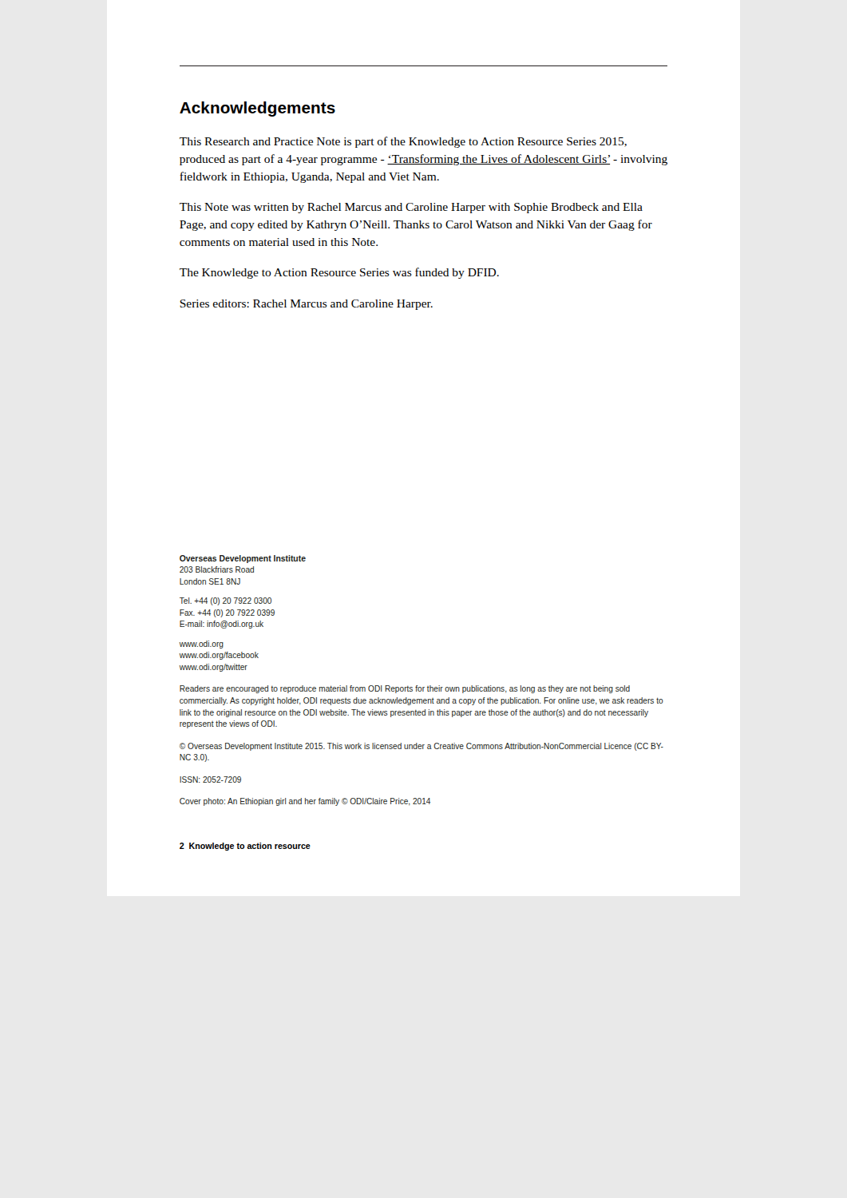Acknowledgements
This Research and Practice Note is part of the Knowledge to Action Resource Series 2015, produced as part of a 4-year programme - ‘Transforming the Lives of Adolescent Girls’ - involving fieldwork in Ethiopia, Uganda, Nepal and Viet Nam.
This Note was written by Rachel Marcus and Caroline Harper with Sophie Brodbeck and Ella Page, and copy edited by Kathryn O’Neill. Thanks to Carol Watson and Nikki Van der Gaag for comments on material used in this Note.
The Knowledge to Action Resource Series was funded by DFID.
Series editors: Rachel Marcus and Caroline Harper.
Overseas Development Institute
203 Blackfriars Road
London SE1 8NJ
Tel. +44 (0) 20 7922 0300
Fax. +44 (0) 20 7922 0399
E-mail: info@odi.org.uk
www.odi.org
www.odi.org/facebook
www.odi.org/twitter
Readers are encouraged to reproduce material from ODI Reports for their own publications, as long as they are not being sold commercially. As copyright holder, ODI requests due acknowledgement and a copy of the publication. For online use, we ask readers to link to the original resource on the ODI website. The views presented in this paper are those of the author(s) and do not necessarily represent the views of ODI.
© Overseas Development Institute 2015. This work is licensed under a Creative Commons Attribution-NonCommercial Licence (CC BY-NC 3.0).
ISSN: 2052-7209
Cover photo: An Ethiopian girl and her family © ODI/Claire Price, 2014
2 Knowledge to action resource